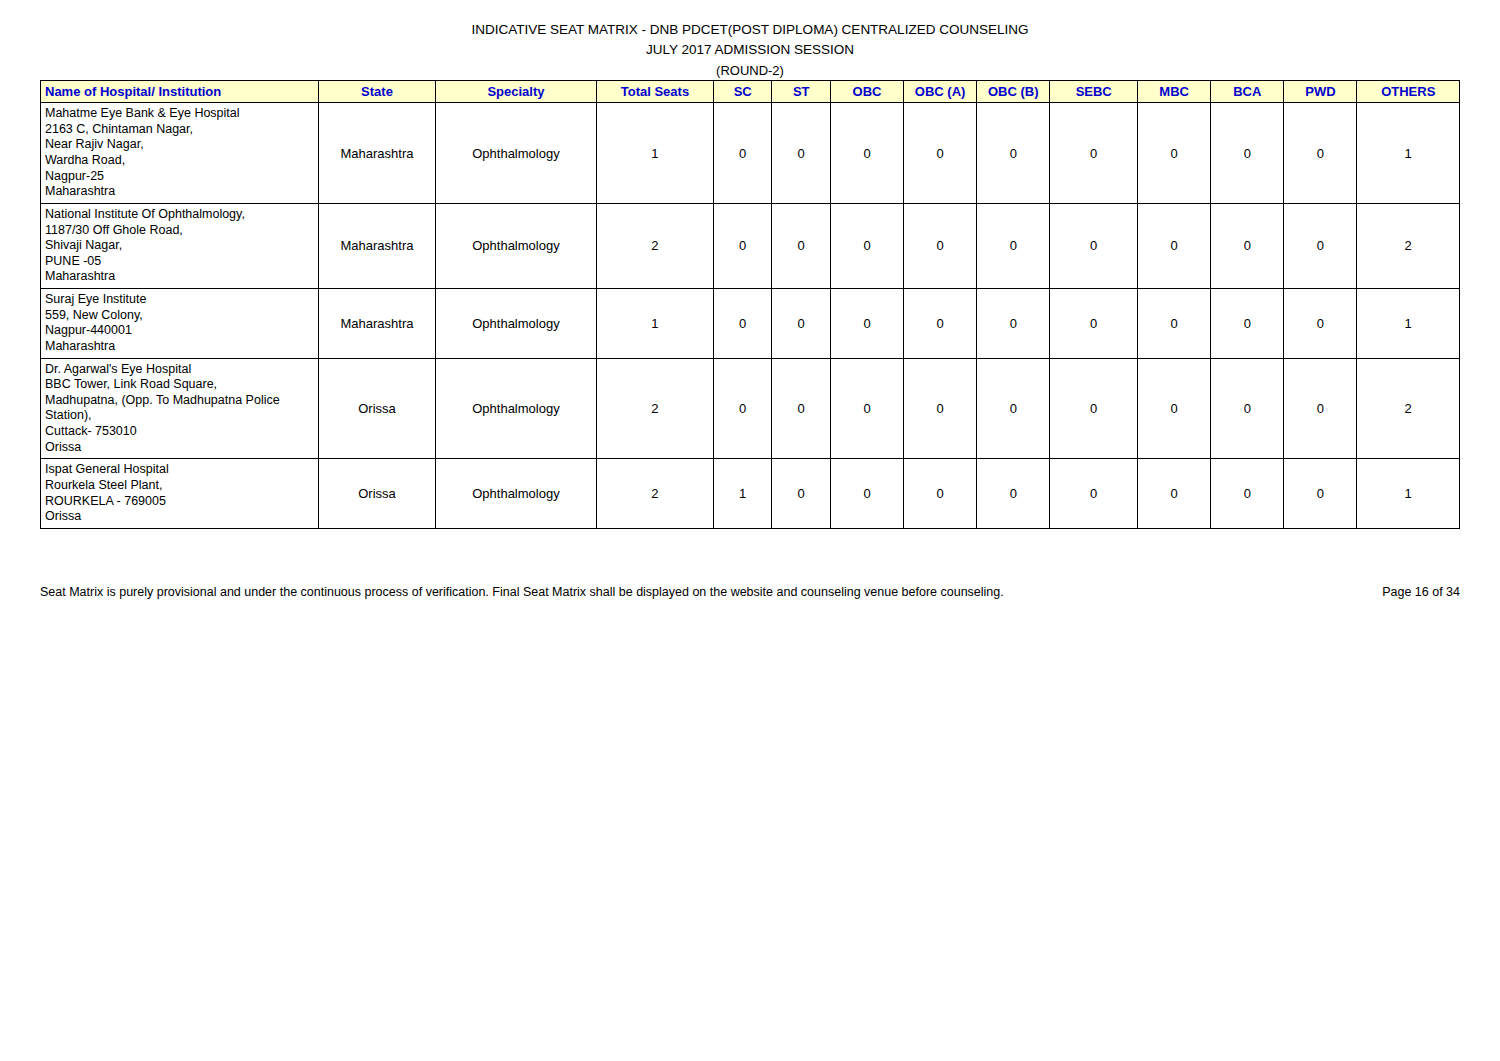INDICATIVE SEAT MATRIX - DNB PDCET(POST DIPLOMA) CENTRALIZED COUNSELING
JULY 2017 ADMISSION SESSION
(ROUND-2)
| Name of Hospital/ Institution | State | Specialty | Total Seats | SC | ST | OBC | OBC (A) | OBC (B) | SEBC | MBC | BCA | PWD | OTHERS |
| --- | --- | --- | --- | --- | --- | --- | --- | --- | --- | --- | --- | --- | --- |
| Mahatme Eye Bank & Eye Hospital 2163 C, Chintaman Nagar, Near Rajiv Nagar, Wardha Road, Nagpur-25 Maharashtra | Maharashtra | Ophthalmology | 1 | 0 | 0 | 0 | 0 | 0 | 0 | 0 | 0 | 0 | 1 |
| National Institute Of Ophthalmology, 1187/30 Off Ghole Road, Shivaji Nagar, PUNE -05 Maharashtra | Maharashtra | Ophthalmology | 2 | 0 | 0 | 0 | 0 | 0 | 0 | 0 | 0 | 0 | 2 |
| Suraj Eye Institute 559, New Colony, Nagpur-440001 Maharashtra | Maharashtra | Ophthalmology | 1 | 0 | 0 | 0 | 0 | 0 | 0 | 0 | 0 | 0 | 1 |
| Dr. Agarwal's Eye Hospital BBC Tower, Link Road Square, Madhupatna, (Opp. To Madhupatna Police Station), Cuttack- 753010 Orissa | Orissa | Ophthalmology | 2 | 0 | 0 | 0 | 0 | 0 | 0 | 0 | 0 | 0 | 2 |
| Ispat General Hospital Rourkela Steel Plant, ROURKELA - 769005 Orissa | Orissa | Ophthalmology | 2 | 1 | 0 | 0 | 0 | 0 | 0 | 0 | 0 | 0 | 1 |
Page 16 of 34 Seat Matrix is purely provisional and under the continuous process of verification. Final Seat Matrix shall be displayed on the website and counseling venue before counseling.